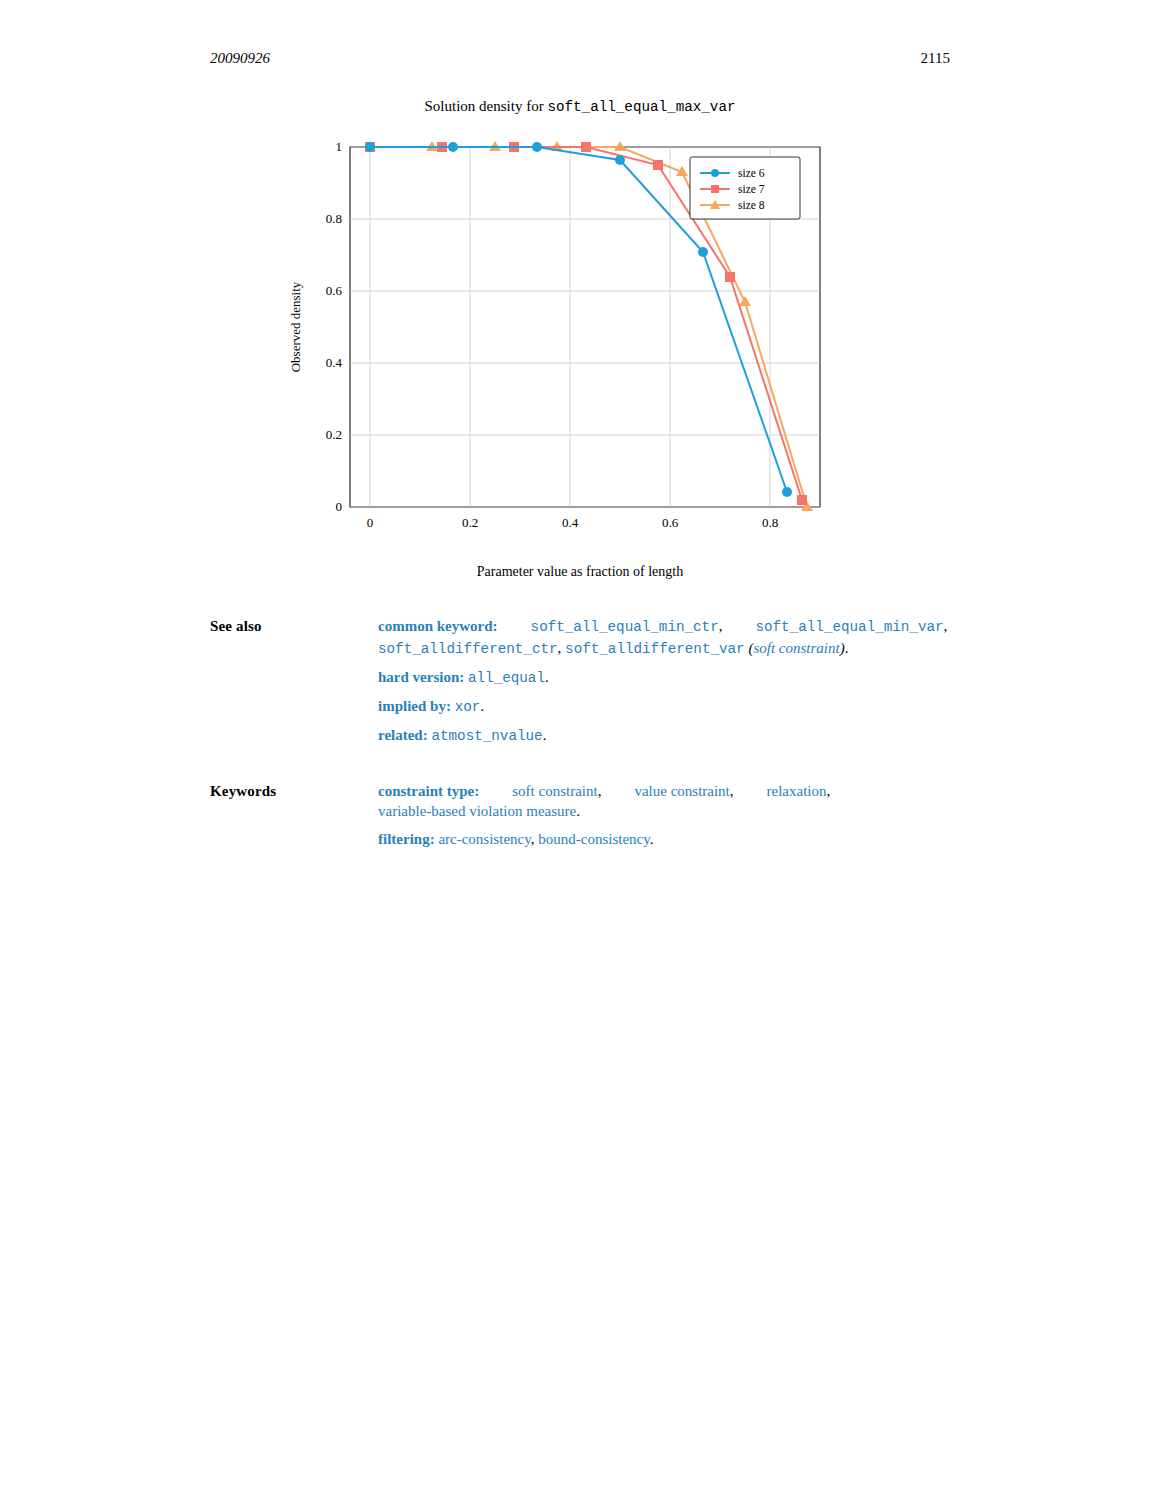20090926
2115
Solution density for soft_all_equal_max_var
0 0.2 0.4 0.6 0.8 1 0 0.2 0.4 0.6 0.8 Observed density size 6 size 7 size 8
Parameter value as fraction of length
See also
common keyword: soft_all_equal_min_ctr, soft_all_equal_min_var,
soft_alldifferent_ctr, soft_alldifferent_var (soft constraint).
hard version: all_equal.
implied by: xor.
related: atmost_nvalue.
Keywords
constraint type: soft constraint, value constraint, relaxation,
variable-based violation measure.
filtering: arc-consistency, bound-consistency.